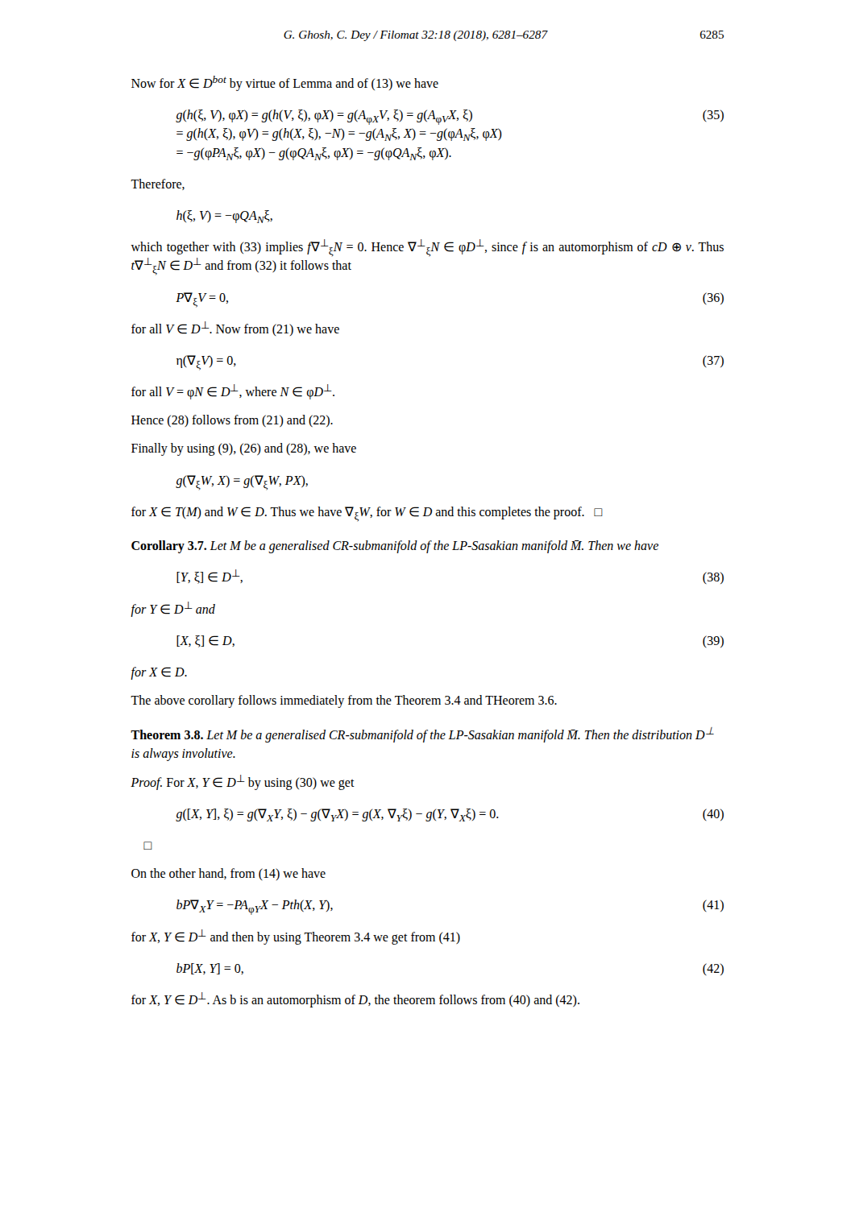G. Ghosh, C. Dey / Filomat 32:18 (2018), 6281–6287 6285
Now for X ∈ Dbot by virtue of Lemma and of (13) we have
g(h(ξ, V), φX) = g(h(V, ξ), φX) = g(AφXV, ξ) = g(AφVX, ξ) = g(h(X, ξ), φV) = g(h(X, ξ), −N) = −g(ANξ, X) = −g(φANξ, φX) = −g(φPANξ, φX) − g(φQANξ, φX) = −g(φQANξ, φX).
(35)
Therefore,
h(ξ, V) = −φQANξ,
which together with (33) implies f∇⊥ξN = 0. Hence ∇⊥ξN ∈ φD⊥, since f is an automorphism of cD ⊕ v. Thus t∇⊥ξN ∈ D⊥ and from (32) it follows that
P∇ξV = 0,
(36)
for all V ∈ D⊥. Now from (21) we have
η(∇ξV) = 0,
(37)
for all V = φN ∈ D⊥, where N ∈ φD⊥.
Hence (28) follows from (21) and (22).
Finally by using (9), (26) and (28), we have
g(∇ξW, X) = g(∇ξW, PX),
for X ∈ T(M) and W ∈ D. Thus we have ∇ξW, for W ∈ D and this completes the proof. □
Corollary 3.7. Let M be a generalised CR-submanifold of the LP-Sasakian manifold M̄. Then we have
[Y, ξ] ∈ D⊥,
(38)
for Y ∈ D⊥ and
[X, ξ] ∈ D,
(39)
for X ∈ D.
The above corollary follows immediately from the Theorem 3.4 and THeorem 3.6.
Theorem 3.8. Let M be a generalised CR-submanifold of the LP-Sasakian manifold M̄. Then the distribution D⊥ is always involutive.
Proof. For X, Y ∈ D⊥ by using (30) we get
g([X, Y], ξ) = g(∇XY, ξ) − g(∇YX) = g(X, ∇Yξ) − g(Y, ∇Xξ) = 0.
(40)
□
On the other hand, from (14) we have
bP∇XY = −PAφYX − Pth(X, Y),
(41)
for X, Y ∈ D⊥ and then by using Theorem 3.4 we get from (41)
bP[X, Y] = 0,
(42)
for X, Y ∈ D⊥. As b is an automorphism of D, the theorem follows from (40) and (42).